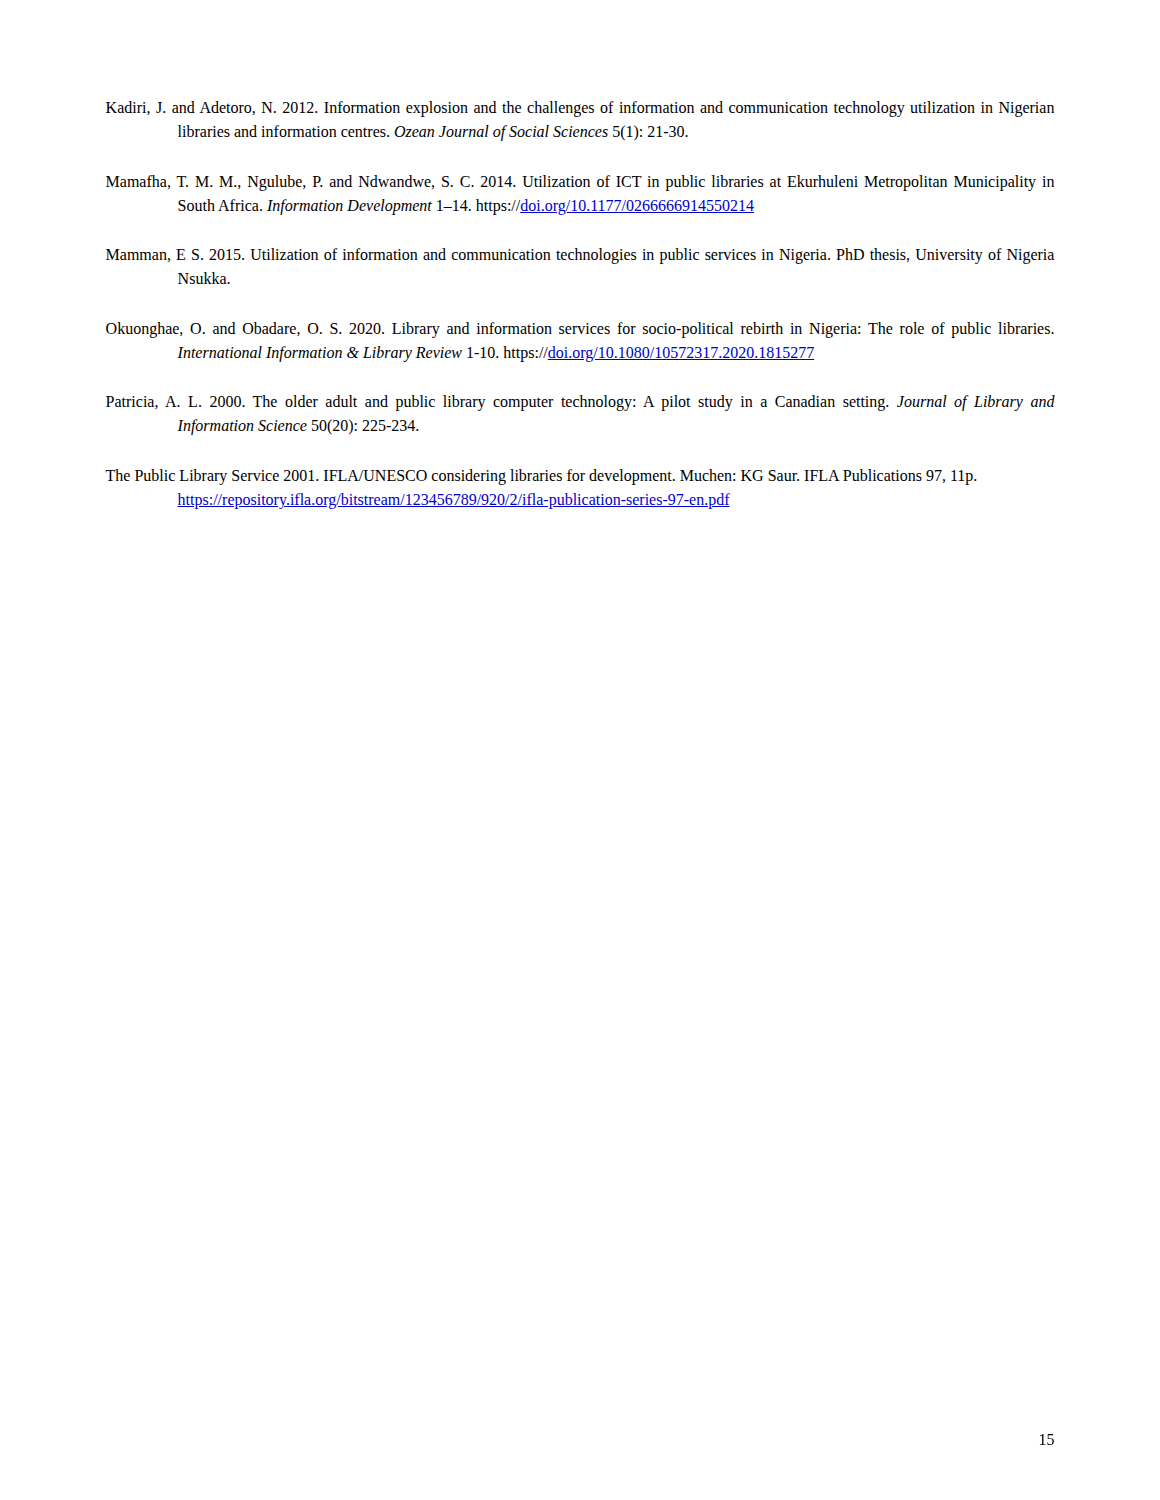Kadiri, J. and Adetoro, N. 2012. Information explosion and the challenges of information and communication technology utilization in Nigerian libraries and information centres. Ozean Journal of Social Sciences 5(1): 21-30.
Mamafha, T. M. M., Ngulube, P. and Ndwandwe, S. C. 2014. Utilization of ICT in public libraries at Ekurhuleni Metropolitan Municipality in South Africa. Information Development 1–14. https://doi.org/10.1177/0266666914550214
Mamman, E S. 2015. Utilization of information and communication technologies in public services in Nigeria. PhD thesis, University of Nigeria Nsukka.
Okuonghae, O. and Obadare, O. S. 2020. Library and information services for socio-political rebirth in Nigeria: The role of public libraries. International Information & Library Review 1-10. https://doi.org/10.1080/10572317.2020.1815277
Patricia, A. L. 2000. The older adult and public library computer technology: A pilot study in a Canadian setting. Journal of Library and Information Science 50(20): 225-234.
The Public Library Service 2001. IFLA/UNESCO considering libraries for development. Muchen: KG Saur. IFLA Publications 97, 11p.
https://repository.ifla.org/bitstream/123456789/920/2/ifla-publication-series-97-en.pdf
15